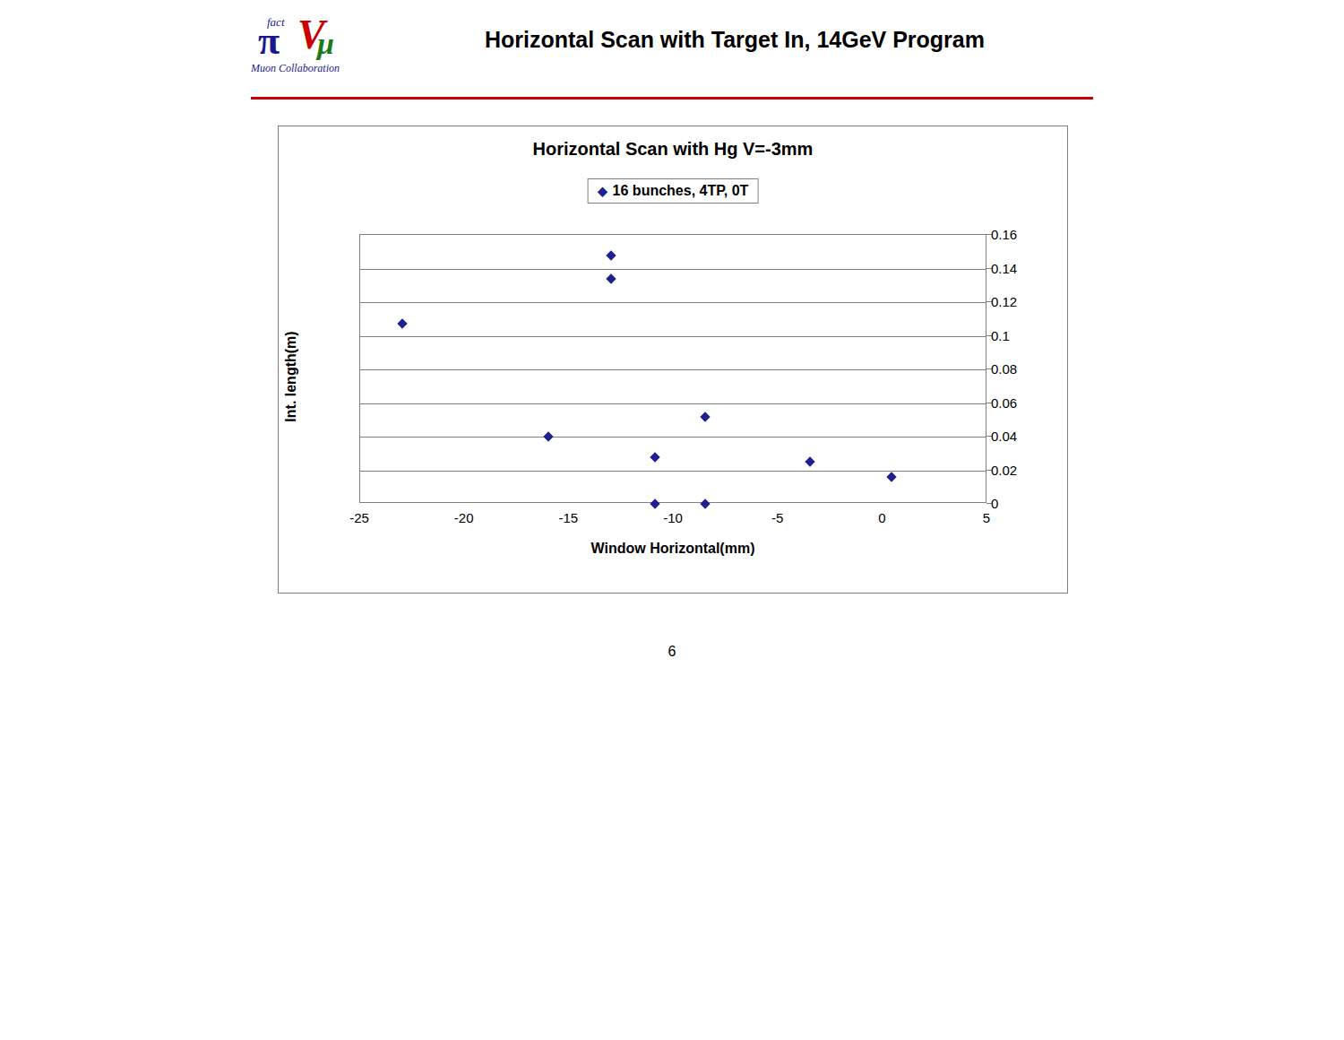fact π V μ Muon Collaboration
Horizontal Scan with Target In, 14GeV Program
Horizontal Scan with Hg V=-3mm
◆16 bunches, 4TP, 0T
Int. length(m)
0.16
0.14
0.12
0.1
0.08
0.06
0.04
0.02
0
-25
-20
-15
-10
-5
0
5
Window Horizontal(mm)
6